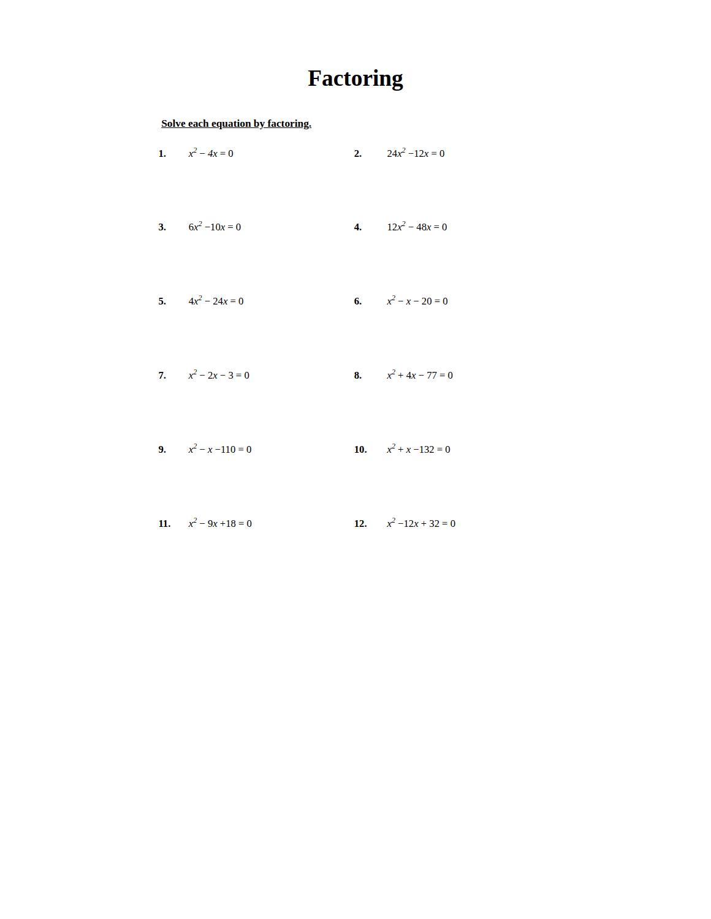Factoring
Solve each equation by factoring.
| 1. | x 2 − 4x = 0 | 2. | 24 x 2 − 12 x = 0 |
| 3. | 6 x 2 − 10 x = 0 | 4. | 12 x 2 − 48 x = 0 |
| 5. | 4 x 2 − 24 x = 0 | 6. | x 2 − x − 20 = 0 |
| 7. | x 2 − 2 x − 3 = 0 | 8. | x 2 + 4 x − 77 = 0 |
| 9. | x 2 − x − 110 = 0 | 10. | x 2 + x − 132 = 0 |
| 11. | x 2 − 9 x + 18 = 0 | 12. | x 2 − 12 x + 32 = 0 |